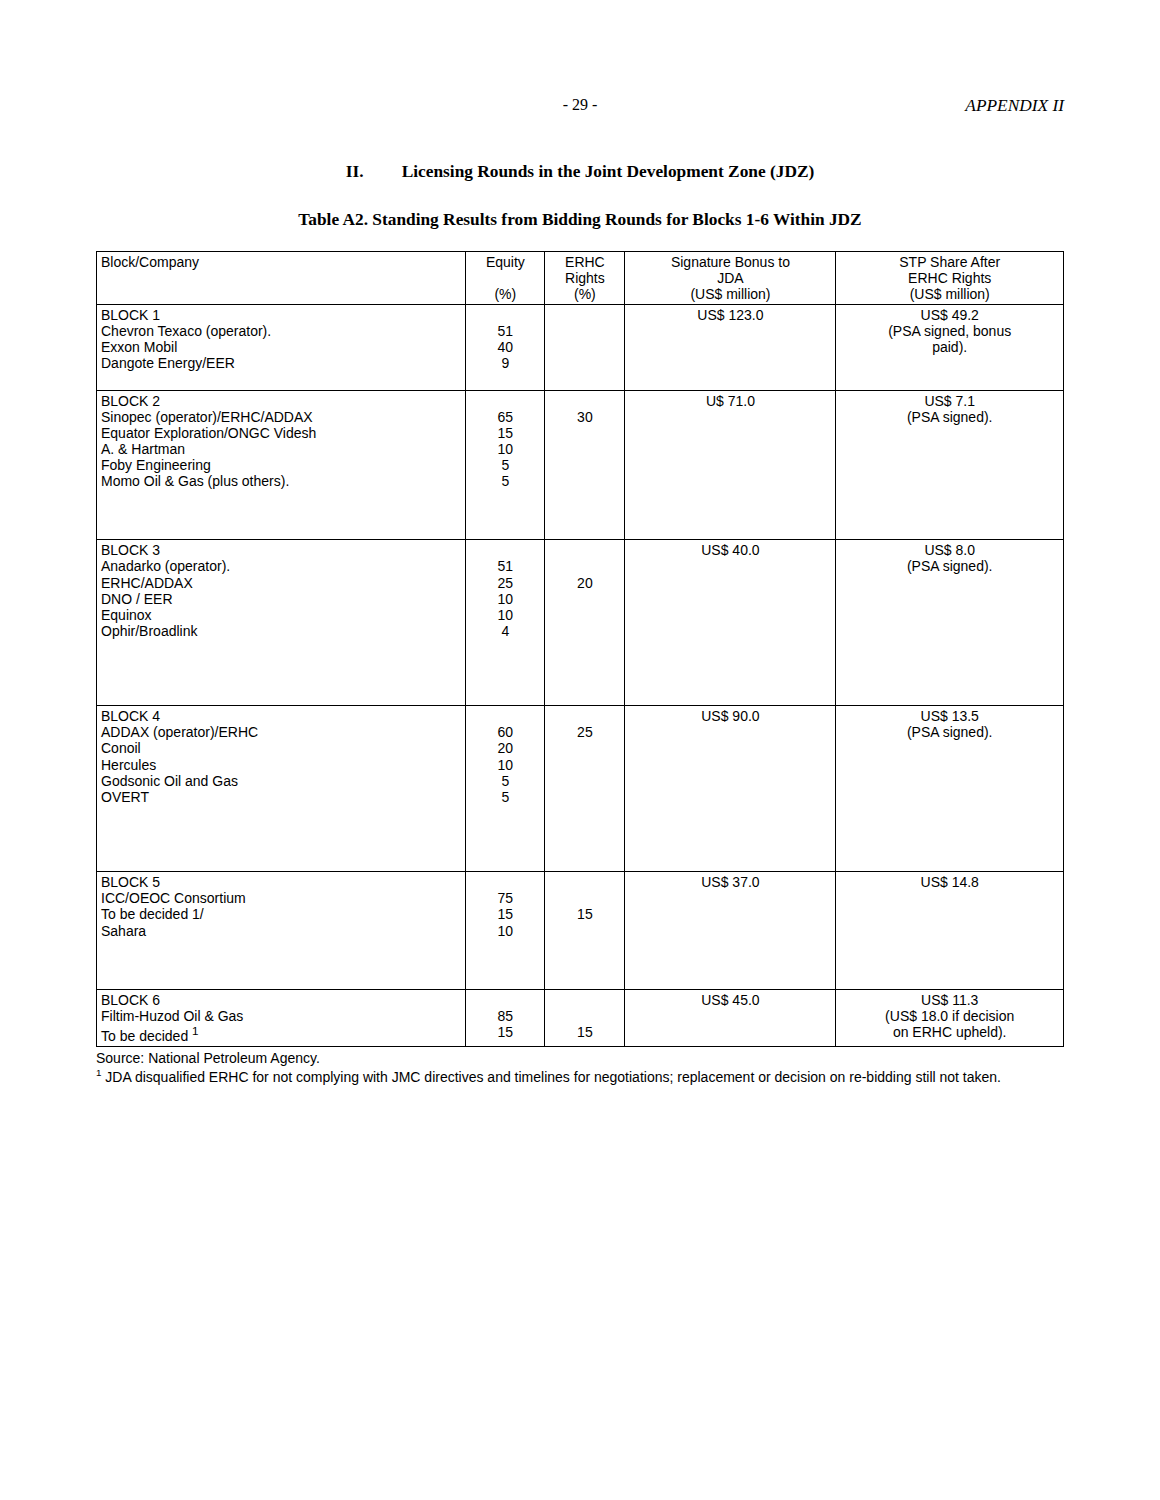- 29 -
APPENDIX II
II. Licensing Rounds in the Joint Development Zone (JDZ)
Table A2. Standing Results from Bidding Rounds for Blocks 1-6 Within JDZ
| Block/Company | Equity (%) | ERHC Rights (%) | Signature Bonus to JDA (US$ million) | STP Share After ERHC Rights (US$ million) |
| --- | --- | --- | --- | --- |
| BLOCK 1 Chevron Texaco (operator). Exxon Mobil Dangote Energy/EER | 51 40 9 | | US$ 123.0 | US$ 49.2 (PSA signed, bonus paid). |
| BLOCK 2 Sinopec (operator)/ERHC/ADDAX Equator Exploration/ONGC Videsh A. & Hartman Foby Engineering Momo Oil & Gas (plus others). | 65 15 10 5 5 | 30 | U$ 71.0 | US$ 7.1 (PSA signed). |
| BLOCK 3 Anadarko (operator). ERHC/ADDAX DNO / EER Equinox Ophir/Broadlink | 51 25 10 10 4 | 20 | US$ 40.0 | US$ 8.0 (PSA signed). |
| BLOCK 4 ADDAX (operator)/ERHC Conoil Hercules Godsonic Oil and Gas OVERT | 60 20 10 5 5 | 25 | US$ 90.0 | US$ 13.5 (PSA signed). |
| BLOCK 5 ICC/OEOC Consortium To be decided 1/ Sahara | 75 15 10 | 15 | US$ 37.0 | US$ 14.8 |
| BLOCK 6 Filtim-Huzod Oil & Gas To be decided 1 | 85 15 | 15 | US$ 45.0 | US$ 11.3 (US$ 18.0 if decision on ERHC upheld). |
Source: National Petroleum Agency.
1 JDA disqualified ERHC for not complying with JMC directives and timelines for negotiations; replacement or decision on re-bidding still not taken.